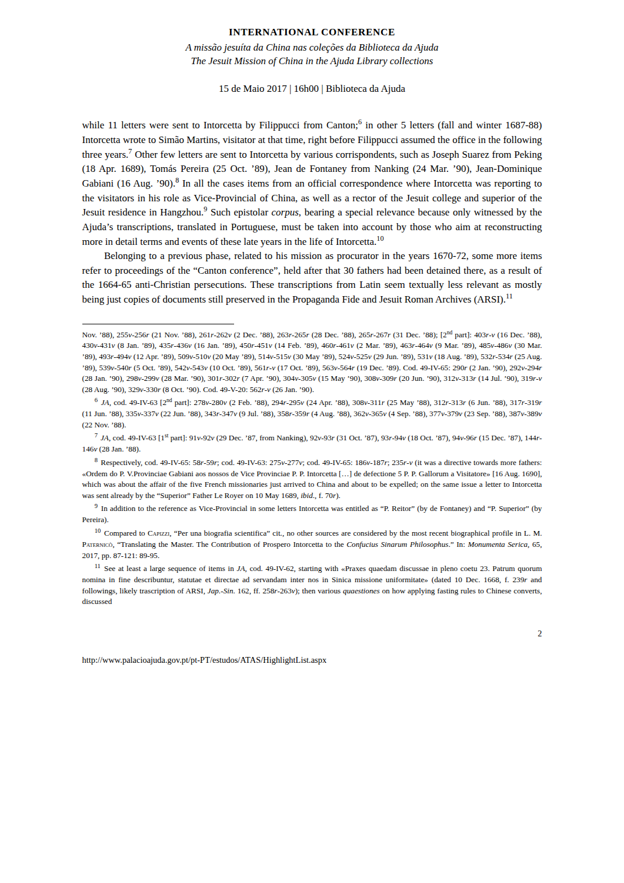International Conference
A missão jesuíta da China nas coleções da Biblioteca da Ajuda
The Jesuit Mission of China in the Ajuda Library collections
15 de Maio 2017 | 16h00 | Biblioteca da Ajuda
while 11 letters were sent to Intorcetta by Filippucci from Canton;6 in other 5 letters (fall and winter 1687-88) Intorcetta wrote to Simão Martins, visitator at that time, right before Filippucci assumed the office in the following three years.7 Other few letters are sent to Intorcetta by various corrispondents, such as Joseph Suarez from Peking (18 Apr. 1689), Tomás Pereira (25 Oct. ’89), Jean de Fontaney from Nanking (24 Mar. ’90), Jean-Dominique Gabiani (16 Aug. ’90).8 In all the cases items from an official correspondence where Intorcetta was reporting to the visitators in his role as Vice-Provincial of China, as well as a rector of the Jesuit college and superior of the Jesuit residence in Hangzhou.9 Such epistolar corpus, bearing a special relevance because only witnessed by the Ajuda’s transcriptions, translated in Portuguese, must be taken into account by those who aim at reconstructing more in detail terms and events of these late years in the life of Intorcetta.10
Belonging to a previous phase, related to his mission as procurator in the years 1670-72, some more items refer to proceedings of the “Canton conference”, held after that 30 fathers had been detained there, as a result of the 1664-65 anti-Christian persecutions. These transcriptions from Latin seem textually less relevant as mostly being just copies of documents still preserved in the Propaganda Fide and Jesuit Roman Archives (ARSI).11
Nov. ’88), 255v-256r (21 Nov. ’88), 261r-262v (2 Dec. ’88), 263r-265r (28 Dec. ’88), 265r-267r (31 Dec. ’88); [2nd part]: 403r-v (16 Dec. ’88), 430v-431v (8 Jan. ’89), 435r-436v (16 Jan. ’89), 450r-451v (14 Feb. ’89), 460r-461v (2 Mar. ’89), 463r-464v (9 Mar. ’89), 485v-486v (30 Mar. ’89), 493r-494v (12 Apr. ’89), 509v-510v (20 May ’89), 514v-515v (30 May ’89), 524v-525v (29 Jun. ’89), 531v (18 Aug. ’89), 532r-534r (25 Aug. ’89), 539v-540r (5 Oct. ’89), 542v-543v (10 Oct. ’89), 561r-v (17 Oct. ’89), 563v-564r (19 Dec. ’89). Cod. 49-IV-65: 290r (2 Jan. ’90), 292v-294r (28 Jan. ’90), 298v-299v (28 Mar. ’90), 301r-302r (7 Apr. ’90), 304v-305v (15 May ’90), 308v-309r (20 Jun. ’90), 312v-313r (14 Jul. ’90), 319r-v (28 Aug. ’90), 329v-330r (8 Oct. ’90). Cod. 49-V-20: 562r-v (26 Jan. ’90).
6 JA, cod. 49-IV-63 [2nd part]: 278v-280v (2 Feb. ’88), 294r-295v (24 Apr. ’88), 308v-311r (25 May ’88), 312r-313r (6 Jun. ’88), 317r-319r (11 Jun. ’88), 335v-337v (22 Jun. ’88), 343r-347v (9 Jul. ’88), 358r-359r (4 Aug. ’88), 362v-365v (4 Sep. ’88), 377v-379v (23 Sep. ’88), 387v-389v (22 Nov. ’88).
7 JA, cod. 49-IV-63 [1st part]: 91v-92v (29 Dec. ’87, from Nanking), 92v-93r (31 Oct. ’87), 93r-94v (18 Oct. ’87), 94v-96r (15 Dec. ’87), 144r-146v (28 Jan. ’88).
8 Respectively, cod. 49-IV-65: 58r-59r; cod. 49-IV-63: 275v-277v; cod. 49-IV-65: 186v-187r; 235r-v (it was a directive towards more fathers: «Ordem do P. V.Provinciae Gabiani aos nossos de Vice Provinciae P. P. Intorcetta […] de defectione 5 P. P. Gallorum a Visitatore» [16 Aug. 1690], which was about the affair of the five French missionaries just arrived to China and about to be expelled; on the same issue a letter to Intorcetta was sent already by the “Superior” Father Le Royer on 10 May 1689, ibid., f. 70r).
9 In addition to the reference as Vice-Provincial in some letters Intorcetta was entitled as “P. Reitor” (by de Fontaney) and “P. Superior” (by Pereira).
10 Compared to Capizzi, “Per una biografia scientifica” cit., no other sources are considered by the most recent biographical profile in L. M. Paternicò, “Translating the Master. The Contribution of Prospero Intorcetta to the Confucius Sinarum Philosophus.” In: Monumenta Serica, 65, 2017, pp. 87-121: 89-95.
11 See at least a large sequence of items in JA, cod. 49-IV-62, starting with «Praxes quaedam discussae in pleno coetu 23. Patrum quorum nomina in fine describuntur, statutae et directae ad servandam inter nos in Sinica missione uniformitate» (dated 10 Dec. 1668, f. 239r and followings, likely trascription of ARSI, Jap.-Sin. 162, ff. 258r-263v); then various quaestiones on how applying fasting rules to Chinese converts, discussed
2
http://www.palacioajuda.gov.pt/pt-PT/estudos/ATAS/HighlightList.aspx